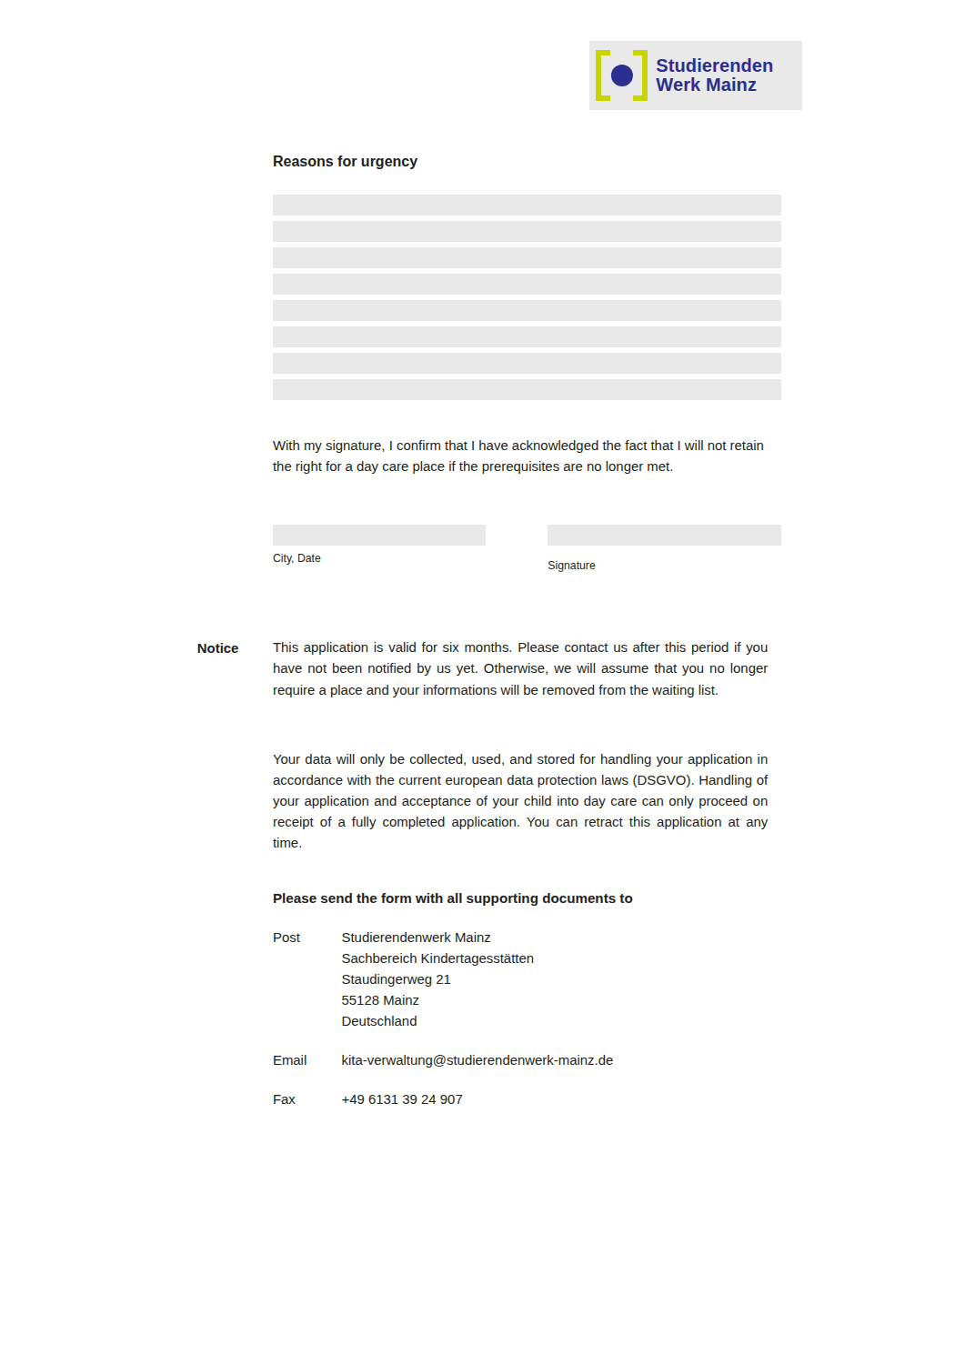Studierenden
Werk Mainz
Reasons for urgency
With my signature, I confirm that I have acknowledged the fact that I will not retain the right for a day care place if the prerequisites are no longer met.
City, Date
Signature
Notice
This application is valid for six months. Please contact us after this period if you have not been notified by us yet. Otherwise, we will assume that you no longer require a place and your informations will be removed from the waiting list.
Your data will only be collected, used, and stored for handling your application in accordance with the current european data protection laws (DSGVO). Handling of your application and acceptance of your child into day care can only proceed on receipt of a fully completed application. You can retract this application at any time.
Please send the form with all supporting documents to
| Post | Studierendenwerk Mainz Sachbereich Kindertagesstätten Staudingerweg 21 55128 Mainz Deutschland |
| Email | kita-verwaltung@studierendenwerk-mainz.de |
| Fax | +49 6131 39 24 907 |